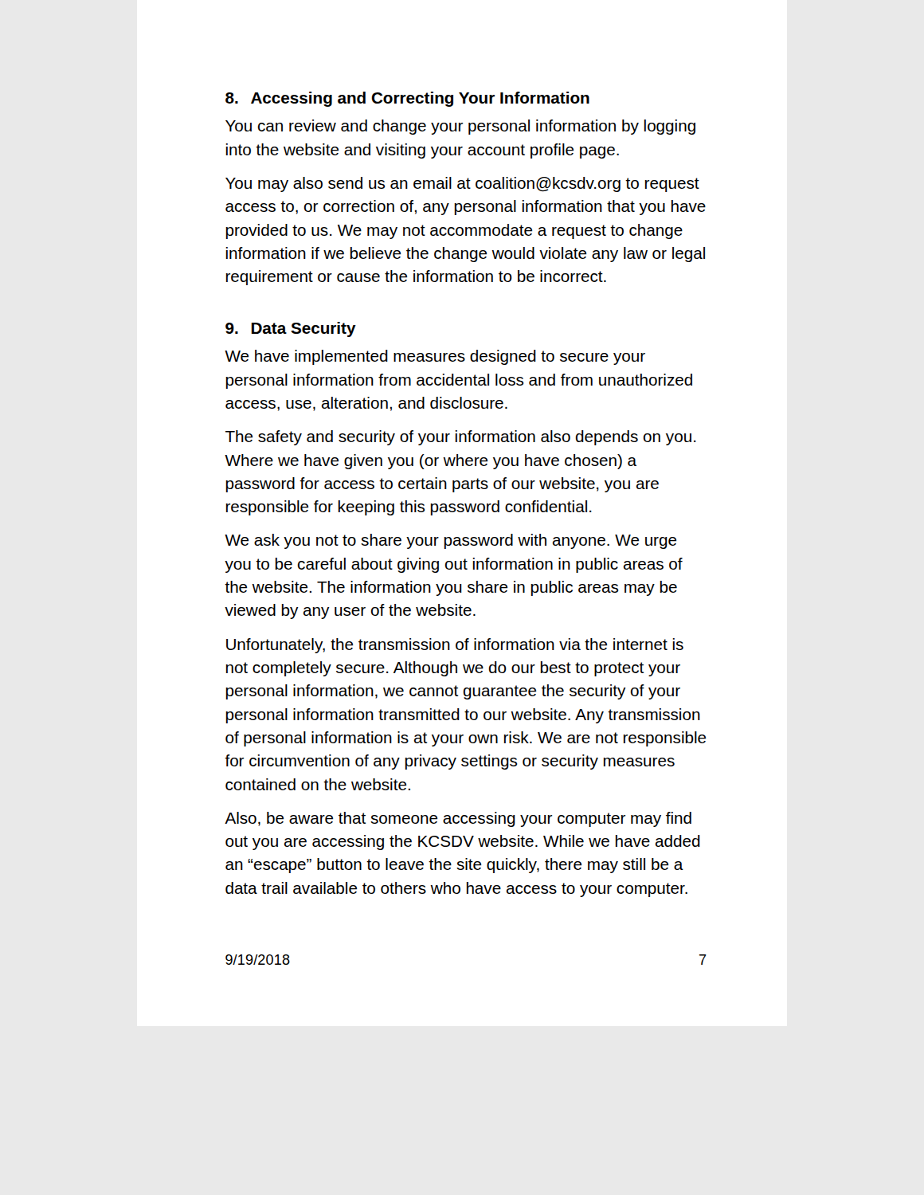8. Accessing and Correcting Your Information
You can review and change your personal information by logging into the website and visiting your account profile page.
You may also send us an email at coalition@kcsdv.org to request access to, or correction of, any personal information that you have provided to us. We may not accommodate a request to change information if we believe the change would violate any law or legal requirement or cause the information to be incorrect.
9. Data Security
We have implemented measures designed to secure your personal information from accidental loss and from unauthorized access, use, alteration, and disclosure.
The safety and security of your information also depends on you. Where we have given you (or where you have chosen) a password for access to certain parts of our website, you are responsible for keeping this password confidential.
We ask you not to share your password with anyone. We urge you to be careful about giving out information in public areas of the website. The information you share in public areas may be viewed by any user of the website.
Unfortunately, the transmission of information via the internet is not completely secure. Although we do our best to protect your personal information, we cannot guarantee the security of your personal information transmitted to our website. Any transmission of personal information is at your own risk. We are not responsible for circumvention of any privacy settings or security measures contained on the website.
Also, be aware that someone accessing your computer may find out you are accessing the KCSDV website. While we have added an “escape” button to leave the site quickly, there may still be a data trail available to others who have access to your computer.
9/19/2018 7